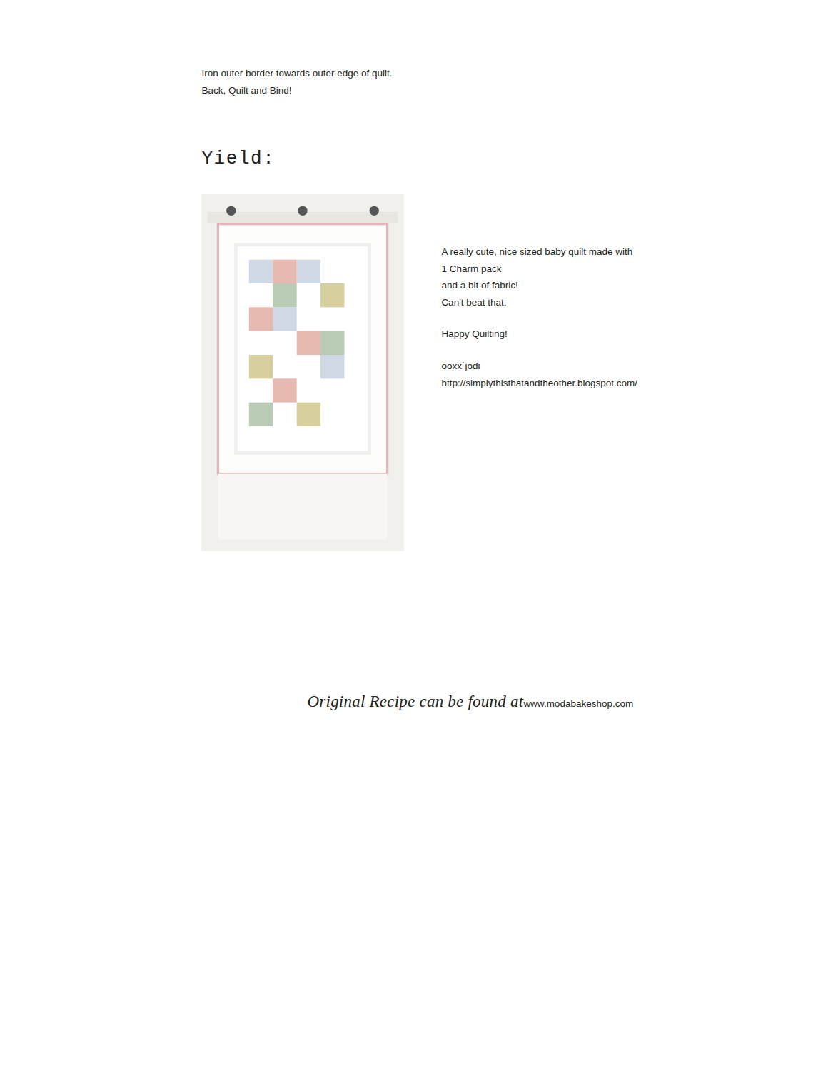Iron outer border towards outer edge of quilt.
Back, Quilt and Bind!
Yield:
A really cute, nice sized baby quilt made with 1 Charm pack
and a bit of fabric!
Can't beat that.
Happy Quilting!
ooxx`jodi
http://simplythisthatandtheother.blogspot.com/
Original Recipe can be found at www.modabakeshop.com